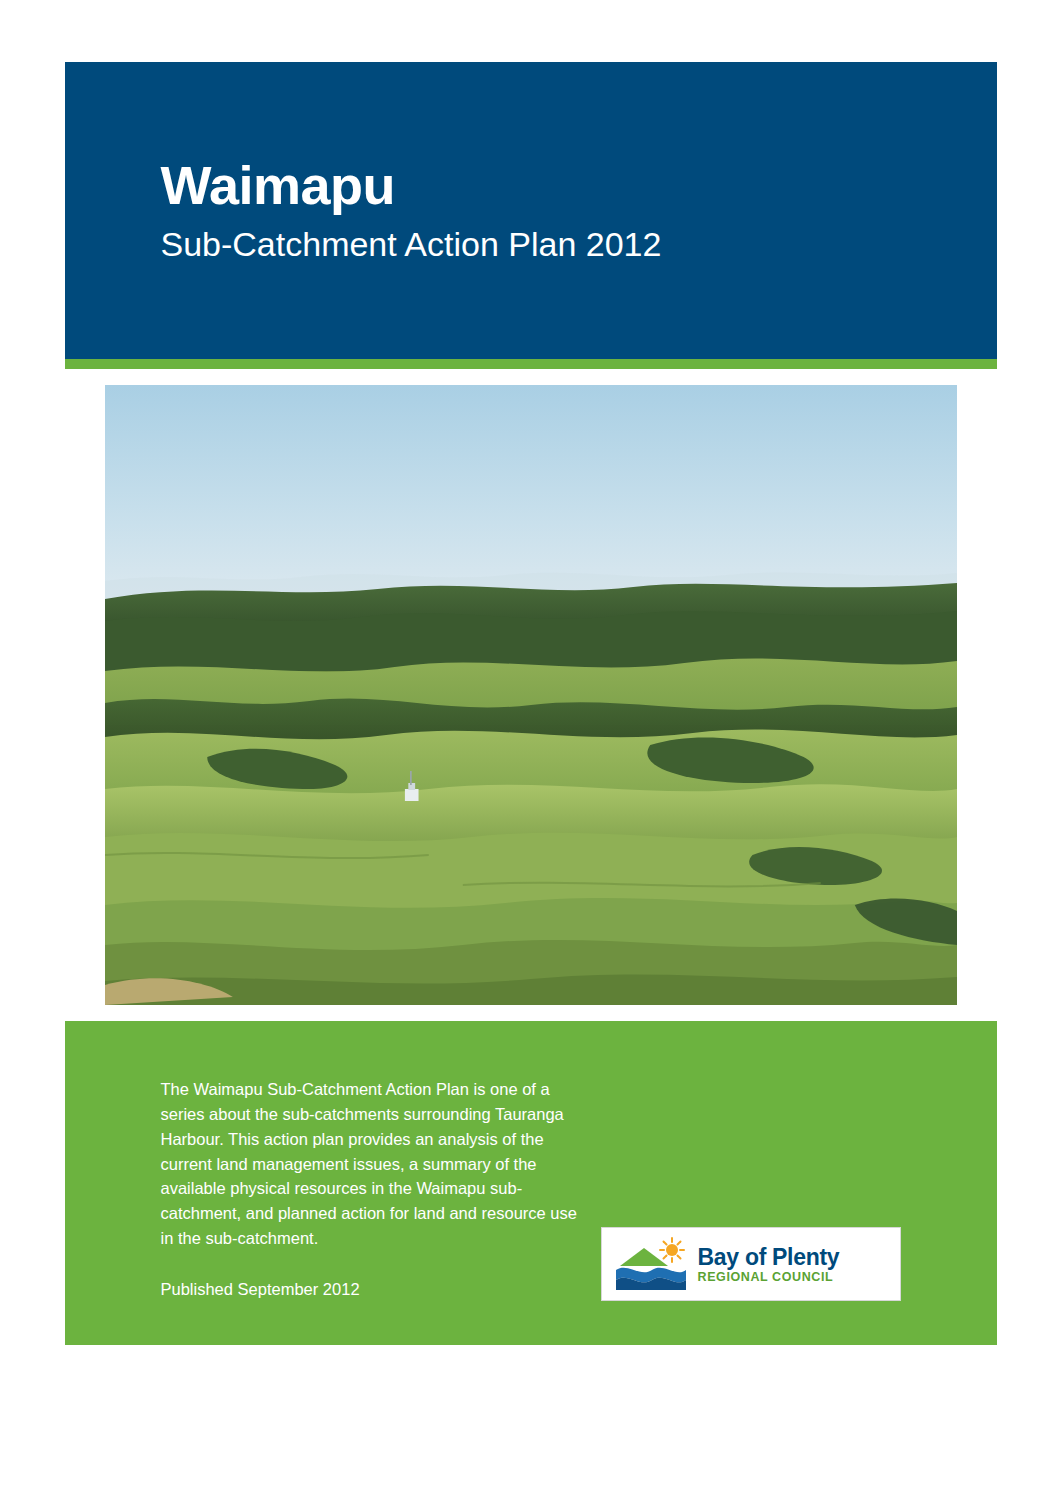Waimapu
Sub-Catchment Action Plan 2012
The Waimapu Sub-Catchment Action Plan is one of a series about the sub-catchments surrounding Tauranga Harbour. This action plan provides an analysis of the current land management issues, a summary of the available physical resources in the Waimapu sub-catchment, and planned action for land and resource use in the sub-catchment.
Published September 2012
Bay of Plenty REGIONAL COUNCIL